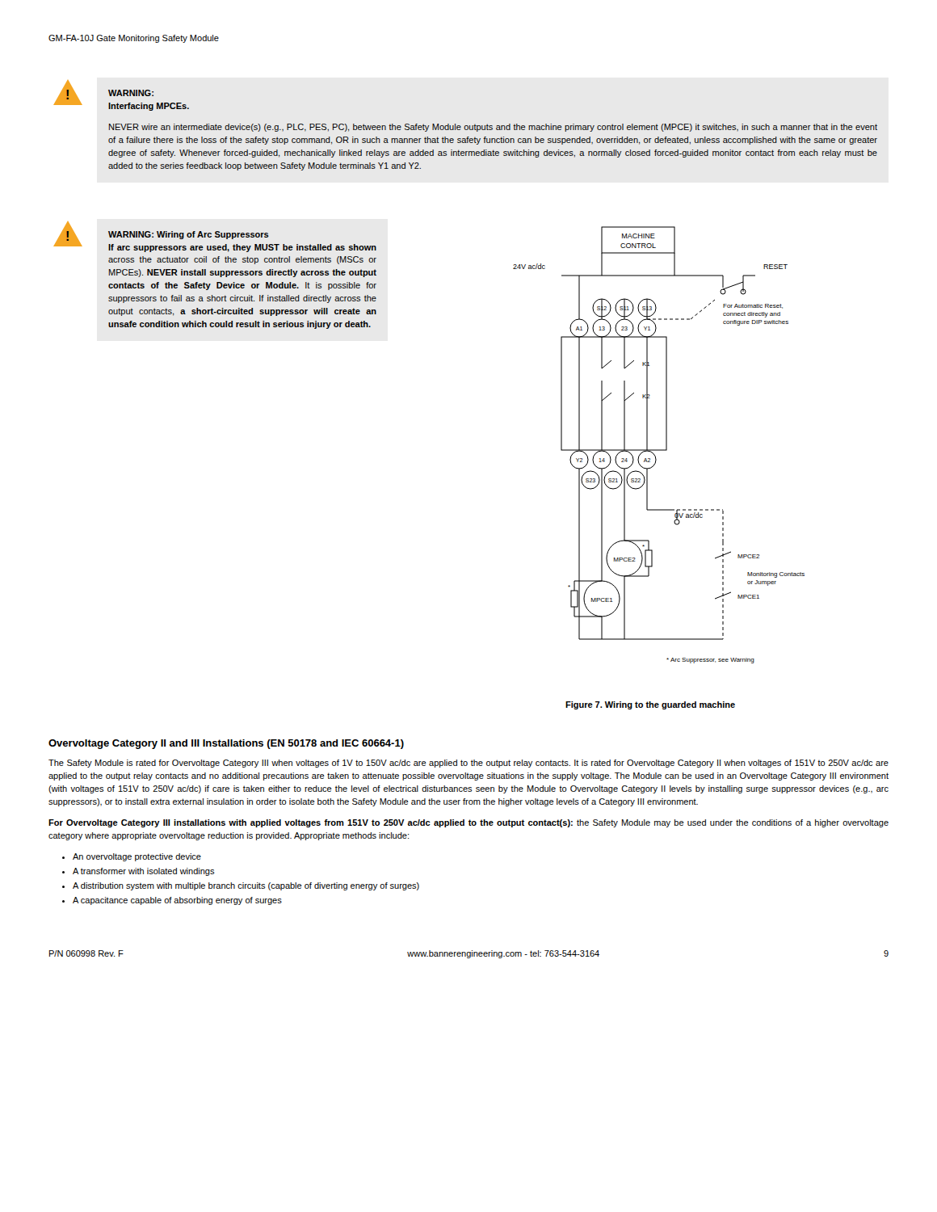GM-FA-10J Gate Monitoring Safety Module
WARNING:
Interfacing MPCEs.
NEVER wire an intermediate device(s) (e.g., PLC, PES, PC), between the Safety Module outputs and the machine primary control element (MPCE) it switches, in such a manner that in the event of a failure there is the loss of the safety stop command, OR in such a manner that the safety function can be suspended, overridden, or defeated, unless accomplished with the same or greater degree of safety. Whenever forced-guided, mechanically linked relays are added as intermediate switching devices, a normally closed forced-guided monitor contact from each relay must be added to the series feedback loop between Safety Module terminals Y1 and Y2.
WARNING: Wiring of Arc Suppressors
If arc suppressors are used, they MUST be installed as shown across the actuator coil of the stop control elements (MSCs or MPCEs). NEVER install suppressors directly across the output contacts of the Safety Device or Module. It is possible for suppressors to fail as a short circuit. If installed directly across the output contacts, a short-circuited suppressor will create an unsafe condition which could result in serious injury or death.
MACHINE CONTROL 24V ac/dc RESET S12 S11 S13 A1 13 23 Y1 K1 K2 Y2 14 24 A2 S23 S21 S22 0V ac/dc MPCE2 * MPCE1 * MPCE2 MPCE1 Monitoring Contacts or Jumper For Automatic Reset, connect directly and configure DIP switches * Arc Suppressor, see Warning
Figure 7. Wiring to the guarded machine
Overvoltage Category II and III Installations (EN 50178 and IEC 60664-1)
The Safety Module is rated for Overvoltage Category III when voltages of 1V to 150V ac/dc are applied to the output relay contacts. It is rated for Overvoltage Category II when voltages of 151V to 250V ac/dc are applied to the output relay contacts and no additional precautions are taken to attenuate possible overvoltage situations in the supply voltage. The Module can be used in an Overvoltage Category III environment (with voltages of 151V to 250V ac/dc) if care is taken either to reduce the level of electrical disturbances seen by the Module to Overvoltage Category II levels by installing surge suppressor devices (e.g., arc suppressors), or to install extra external insulation in order to isolate both the Safety Module and the user from the higher voltage levels of a Category III environment.
For Overvoltage Category III installations with applied voltages from 151V to 250V ac/dc applied to the output contact(s): the Safety Module may be used under the conditions of a higher overvoltage category where appropriate overvoltage reduction is provided. Appropriate methods include:
An overvoltage protective device
A transformer with isolated windings
A distribution system with multiple branch circuits (capable of diverting energy of surges)
A capacitance capable of absorbing energy of surges
P/N 060998 Rev. F
www.bannerengineering.com - tel: 763-544-3164
9